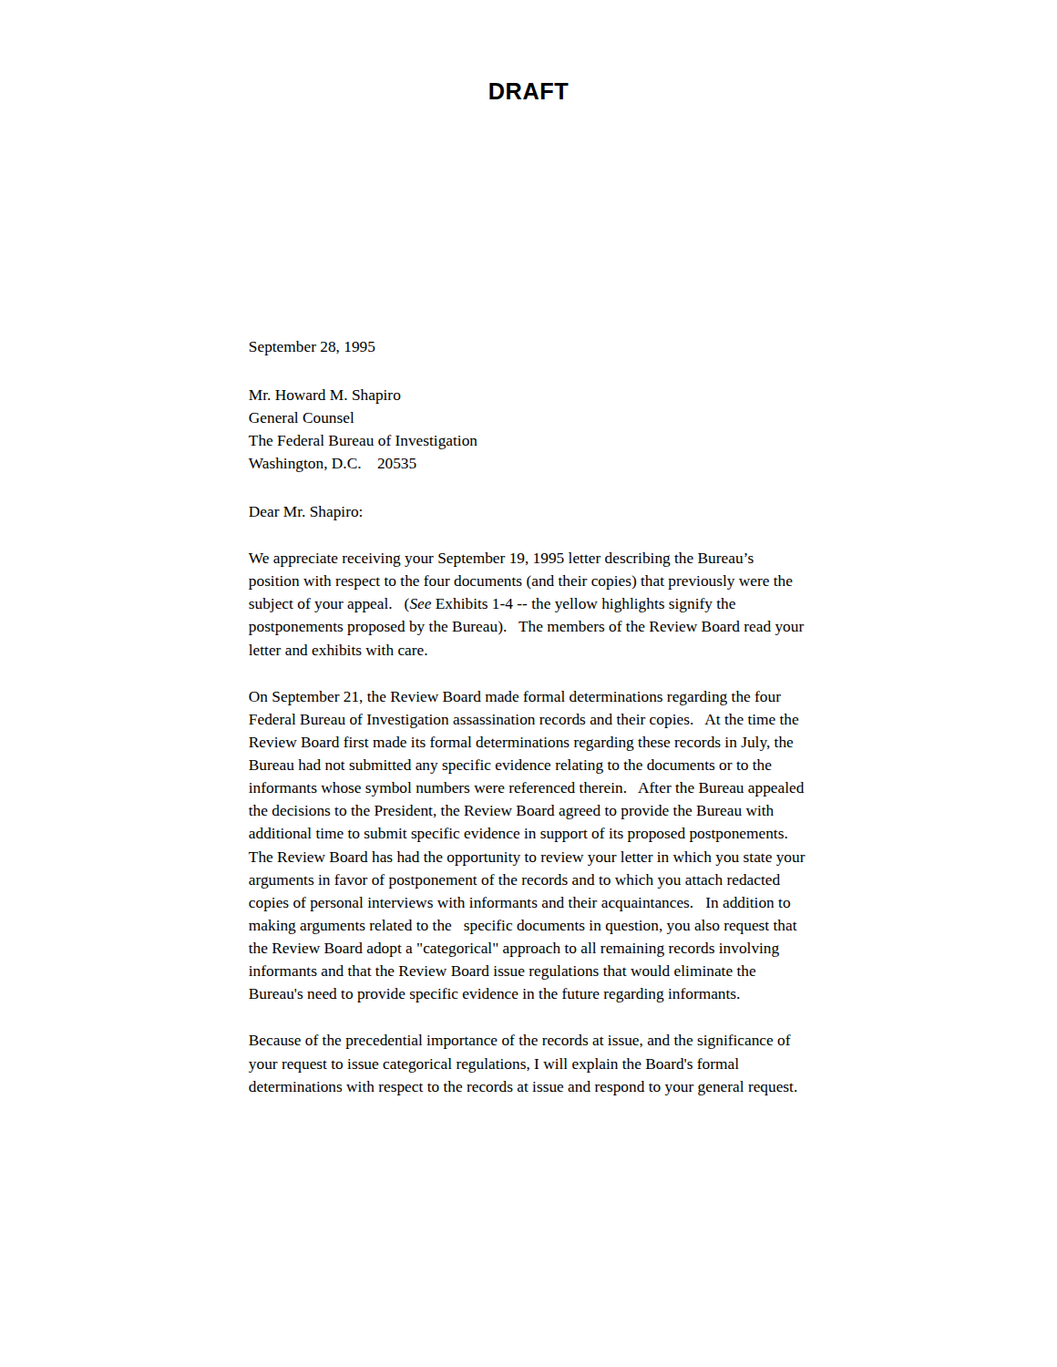DRAFT
September 28, 1995
Mr. Howard M. Shapiro
General Counsel
The Federal Bureau of Investigation
Washington, D.C. 20535
Dear Mr. Shapiro:
We appreciate receiving your September 19, 1995 letter describing the Bureau’s position with respect to the four documents (and their copies) that previously were the subject of your appeal. (See Exhibits 1-4 -- the yellow highlights signify the postponements proposed by the Bureau). The members of the Review Board read your letter and exhibits with care.
On September 21, the Review Board made formal determinations regarding the four Federal Bureau of Investigation assassination records and their copies. At the time the Review Board first made its formal determinations regarding these records in July, the Bureau had not submitted any specific evidence relating to the documents or to the informants whose symbol numbers were referenced therein. After the Bureau appealed the decisions to the President, the Review Board agreed to provide the Bureau with additional time to submit specific evidence in support of its proposed postponements. The Review Board has had the opportunity to review your letter in which you state your arguments in favor of postponement of the records and to which you attach redacted copies of personal interviews with informants and their acquaintances. In addition to making arguments related to the specific documents in question, you also request that the Review Board adopt a "categorical" approach to all remaining records involving informants and that the Review Board issue regulations that would eliminate the Bureau's need to provide specific evidence in the future regarding informants.
Because of the precedential importance of the records at issue, and the significance of your request to issue categorical regulations, I will explain the Board's formal determinations with respect to the records at issue and respond to your general request.